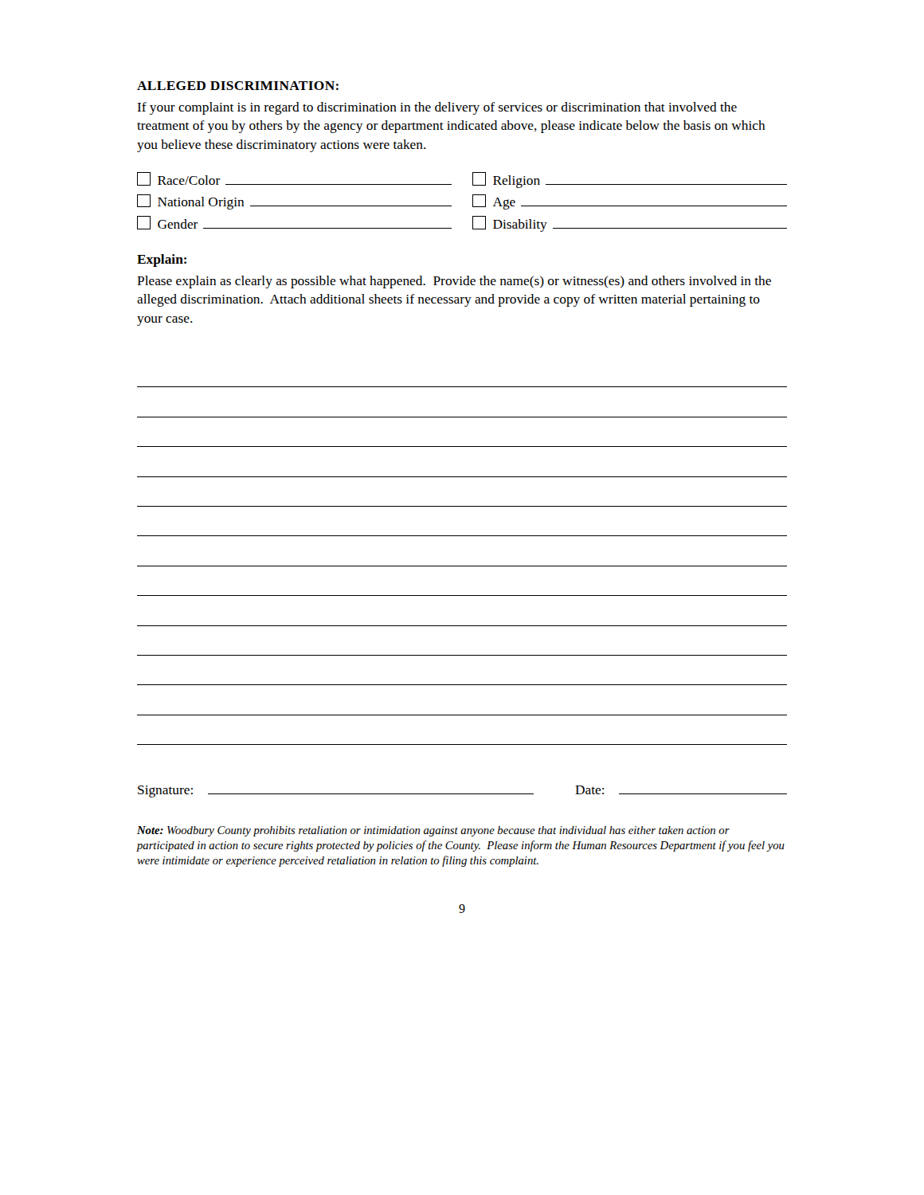ALLEGED DISCRIMINATION:
If your complaint is in regard to discrimination in the delivery of services or discrimination that involved the treatment of you by others by the agency or department indicated above, please indicate below the basis on which you believe these discriminatory actions were taken.
Race/Color
Religion
National Origin
Age
Gender
Disability
Explain:
Please explain as clearly as possible what happened. Provide the name(s) or witness(es) and others involved in the alleged discrimination. Attach additional sheets if necessary and provide a copy of written material pertaining to your case.
Signature: Date:
Note: Woodbury County prohibits retaliation or intimidation against anyone because that individual has either taken action or participated in action to secure rights protected by policies of the County. Please inform the Human Resources Department if you feel you were intimidate or experience perceived retaliation in relation to filing this complaint.
9